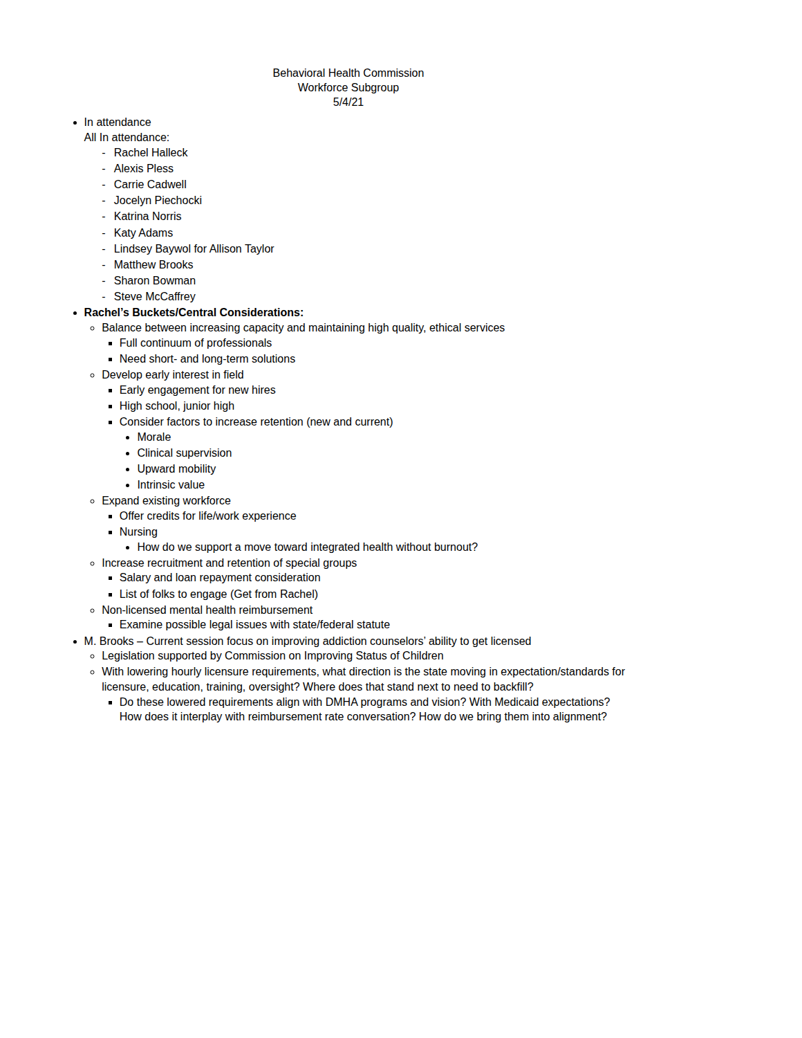Behavioral Health Commission
Workforce Subgroup
5/4/21
In attendance
All In attendance:
Rachel Halleck
Alexis Pless
Carrie Cadwell
Jocelyn Piechocki
Katrina Norris
Katy Adams
Lindsey Baywol for Allison Taylor
Matthew Brooks
Sharon Bowman
Steve McCaffrey
Rachel’s Buckets/Central Considerations:
Balance between increasing capacity and maintaining high quality, ethical services
Full continuum of professionals
Need short- and long-term solutions
Develop early interest in field
Early engagement for new hires
High school, junior high
Consider factors to increase retention (new and current)
Morale
Clinical supervision
Upward mobility
Intrinsic value
Expand existing workforce
Offer credits for life/work experience
Nursing
How do we support a move toward integrated health without burnout?
Increase recruitment and retention of special groups
Salary and loan repayment consideration
List of folks to engage (Get from Rachel)
Non-licensed mental health reimbursement
Examine possible legal issues with state/federal statute
M. Brooks – Current session focus on improving addiction counselors’ ability to get licensed
Legislation supported by Commission on Improving Status of Children
With lowering hourly licensure requirements, what direction is the state moving in expectation/standards for licensure, education, training, oversight? Where does that stand next to need to backfill?
Do these lowered requirements align with DMHA programs and vision? With Medicaid expectations? How does it interplay with reimbursement rate conversation? How do we bring them into alignment?